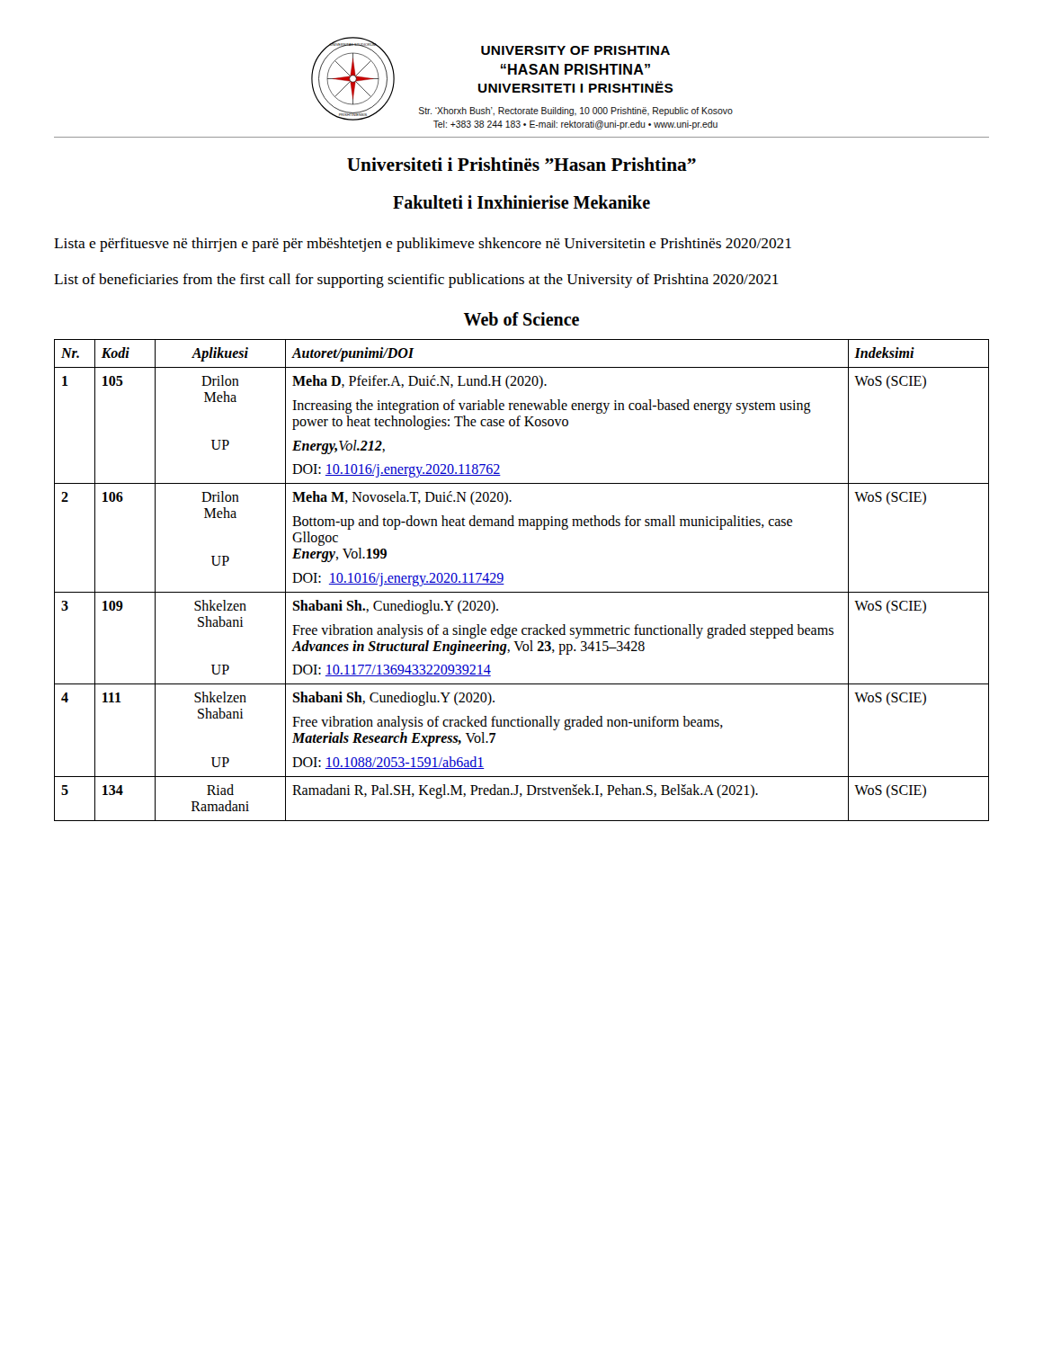UNIVERSITAS STUDIORUM PRISHTINIENSIS
UNIVERSITY OF PRISHTINA
“HASAN PRISHTINA”
UNIVERSITETI I PRISHTINËS
Str. ‘Xhorxh Bush’, Rectorate Building, 10 000 Prishtinë, Republic of Kosovo
Tel: +383 38 244 183 • E-mail: rektorati@uni-pr.edu • www.uni-pr.edu
Universiteti i Prishtinës ”Hasan Prishtina”
Fakulteti i Inxhinierise Mekanike
Lista e përfituesve në thirrjen e parë për mbështetjen e publikimeve shkencore në Universitetin e Prishtinës 2020/2021
List of beneficiaries from the first call for supporting scientific publications at the University of Prishtina 2020/2021
Web of Science
| Nr. | Kodi | Aplikuesi | Autoret/punimi/DOI | Indeksimi |
| --- | --- | --- | --- | --- |
| 1 | 105 | Drilon Meha UP | Meha D , Pfeifer.A, Duić.N, Lund.H (2020). Increasing the integration of variable renewable energy in coal-based energy system using power to heat technologies: The case of Kosovo Energy, Vol .212 , DOI: 10.1016/j.energy.2020.118762 | WoS (SCIE) |
| 2 | 106 | Drilon Meha UP | Meha M , Novosela.T, Duić.N (2020). Bottom-up and top-down heat demand mapping methods for small municipalities, case Gllogoc Energy , Vol. 199 DOI: 10.1016/j.energy.2020.117429 | WoS (SCIE) |
| 3 | 109 | Shkelzen Shabani UP | Shabani Sh. , Cunedioglu.Y (2020). Free vibration analysis of a single edge cracked symmetric functionally graded stepped beams Advances in Structural Engineering , Vol 23 , pp. 3415–3428 DOI: 10.1177/1369433220939214 | WoS (SCIE) |
| 4 | 111 | Shkelzen Shabani UP | Shabani Sh , Cunedioglu.Y (2020). Free vibration analysis of cracked functionally graded non-uniform beams, Materials Research Express, Vol. 7 DOI: 10.1088/2053-1591/ab6ad1 | WoS (SCIE) |
| 5 | 134 | Riad Ramadani | Ramadani R, Pal.SH, Kegl.M, Predan.J, Drstvenšek.I, Pehan.S, Belšak.A (2021). | WoS (SCIE) |